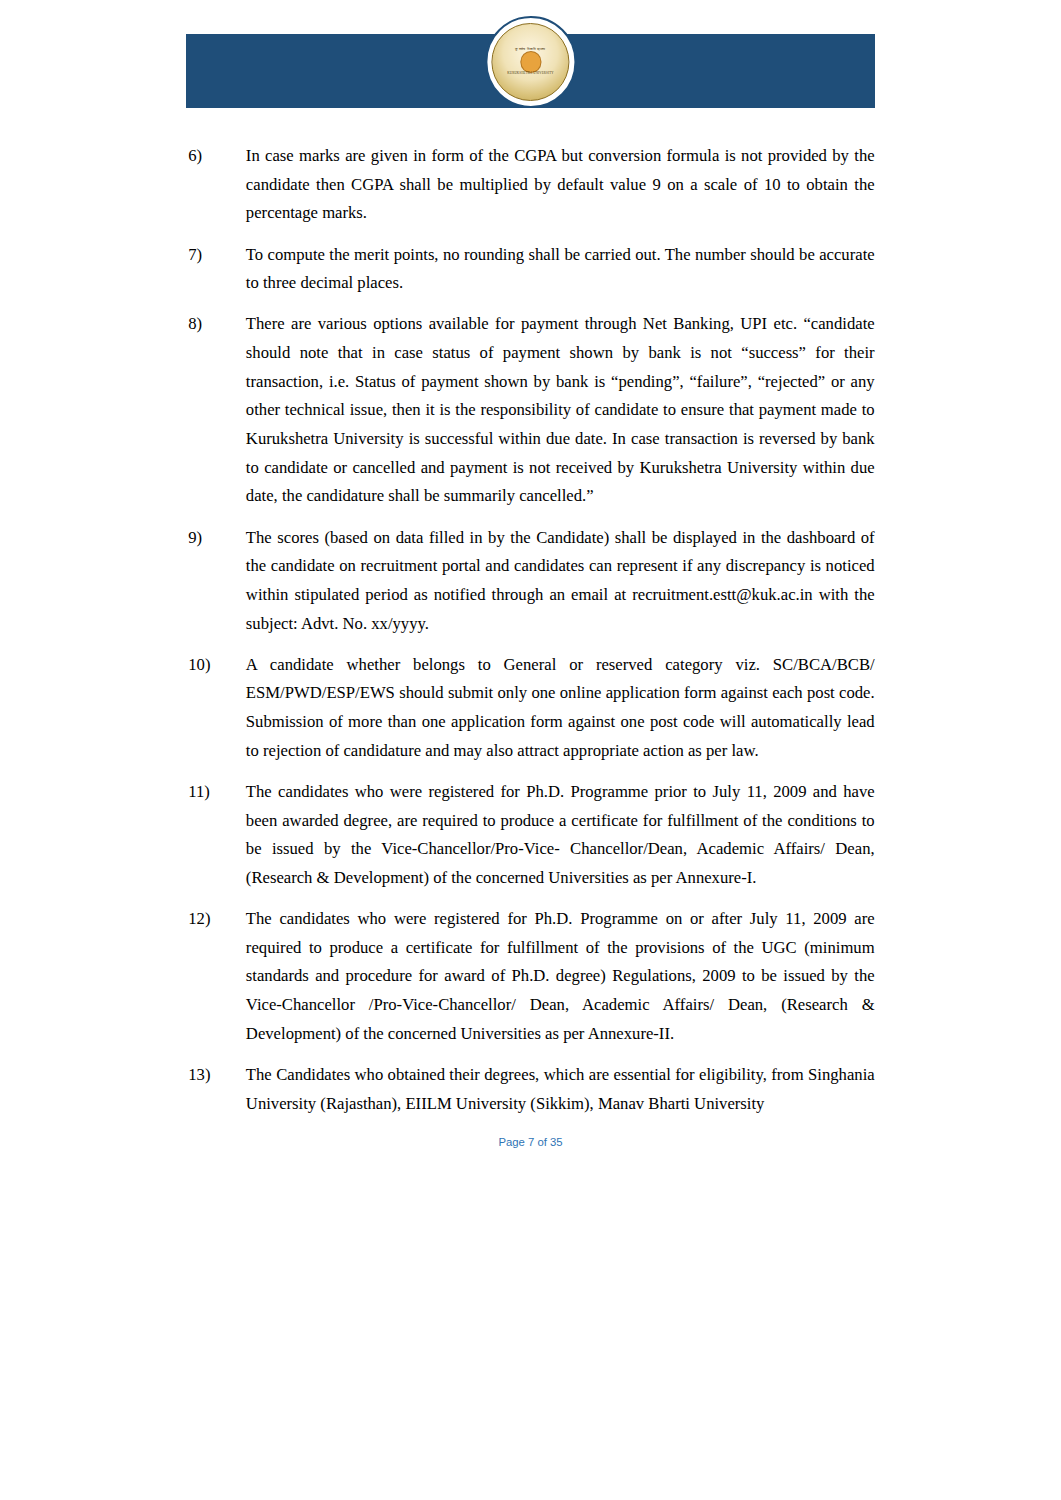कुरुक्षेत्र विश्वविद्यालय
KURUKSHETRA UNIVERSITY
In case marks are given in form of the CGPA but conversion formula is not provided by the candidate then CGPA shall be multiplied by default value 9 on a scale of 10 to obtain the percentage marks.
To compute the merit points, no rounding shall be carried out. The number should be accurate to three decimal places.
There are various options available for payment through Net Banking, UPI etc. “candidate should note that in case status of payment shown by bank is not “success” for their transaction, i.e. Status of payment shown by bank is “pending”, “failure”, “rejected” or any other technical issue, then it is the responsibility of candidate to ensure that payment made to Kurukshetra University is successful within due date. In case transaction is reversed by bank to candidate or cancelled and payment is not received by Kurukshetra University within due date, the candidature shall be summarily cancelled.”
The scores (based on data filled in by the Candidate) shall be displayed in the dashboard of the candidate on recruitment portal and candidates can represent if any discrepancy is noticed within stipulated period as notified through an email at recruitment.estt@kuk.ac.in with the subject: Advt. No. xx/yyyy.
A candidate whether belongs to General or reserved category viz. SC/BCA/BCB/ ESM/PWD/ESP/EWS should submit only one online application form against each post code. Submission of more than one application form against one post code will automatically lead to rejection of candidature and may also attract appropriate action as per law.
The candidates who were registered for Ph.D. Programme prior to July 11, 2009 and have been awarded degree, are required to produce a certificate for fulfillment of the conditions to be issued by the Vice-Chancellor/Pro-Vice- Chancellor/Dean, Academic Affairs/ Dean, (Research & Development) of the concerned Universities as per Annexure-I.
The candidates who were registered for Ph.D. Programme on or after July 11, 2009 are required to produce a certificate for fulfillment of the provisions of the UGC (minimum standards and procedure for award of Ph.D. degree) Regulations, 2009 to be issued by the Vice-Chancellor /Pro-Vice-Chancellor/ Dean, Academic Affairs/ Dean, (Research & Development) of the concerned Universities as per Annexure-II.
The Candidates who obtained their degrees, which are essential for eligibility, from Singhania University (Rajasthan), EIILM University (Sikkim), Manav Bharti University
Page 7 of 35